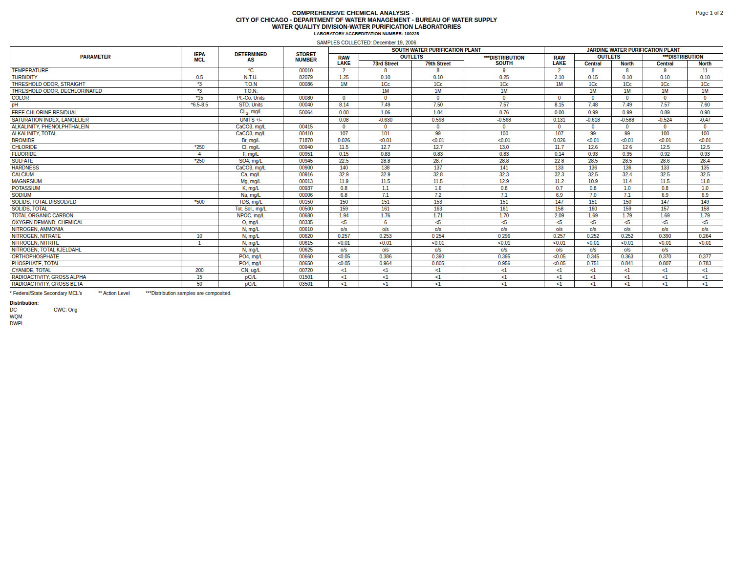Page 1 of 2
COMPREHENSIVE CHEMICAL ANALYSIS ·
CITY OF CHICAGO - DEPARTMENT OF WATER MANAGEMENT - BUREAU OF WATER SUPPLY
WATER QUALITY DIVISION-WATER PURIFICATION LABORATORIES
LABORATORY ACCREDITATION NUMBER: 100228
SAMPLES COLLECTED: December 19, 2006
| PARAMETER | IEPA MCL | DETERMINED AS | STORET NUMBER | SOUTH WATER PURIFICATION PLANT | JARDINE WATER PURIFICATION PLANT |
| --- | --- | --- | --- | --- | --- |
| RAW LAKE | OUTLETS | ***DISTRIBUTION SOUTH | RAW LAKE | OUTLETS | ***DISTRIBUTION |
| 73rd Street | 79th Street | Central | North | Central | North |
| TEMPERATURE | | °C | 00010 | 2 | 8 | 8 | 9 | 2 | 8 | 8 | 9 | 11 |
| TURBIDITY | 0.5 | N.T.U. | 82079 | 1.25 | 0.10 | 0.10 | 0.25 | 2.10 | 0.15 | 0.10 | 0.10 | 0.10 |
| THRESHOLD ODOR, STRAIGHT | *3 | T.O.N | 00086 | 1M | 1Cc | 1Cc | 1Cc | 1M | 1Cc | 1Cc | 1Cc | 1Cc |
| THRESHOLD ODOR, DECHLORINATED | *3 | T.O.N. | | | 1M | 1M | 1M | | 1M | 1M | 1M | 1M |
| COLOR | *15 | Pt.-Co. Units | 00080 | 0 | 0 | 0 | 0 | 0 | 0 | 0 | 0 | 0 |
| pH | *6.5-8.5 | STD. Units | 00040 | 8.14 | 7.49 | 7.50 | 7.57 | 8.15 | 7.48 | 7.49 | 7.57 | 7.60 |
| FREE CHLORINE RESIDUAL | | CL 2 , mg/L | 50064 | 0.00 | 1.06 | 1.04 | 0.76 | 0.00 | 0.99 | 0.99 | 0.89 | 0.90 |
| SATURATION INDEX, LANGELIER | | UNITS +/- | | 0.08 | -0.630 | 0.598 | -0.568 | 0.131 | -0.618 | -0.588 | -0.524 | -0.47 |
| ALKALINITY, PHENOLPHTHALEIN | | CaCO3, mg/L | 00415 | 0 | 0 | 0 | 0 | 0 | 0 | 0 | 0 | 0 |
| ALKALINITY, TOTAL | | CaCO3, mg/L | 00410 | 107 | 101 | 99 | 100 | 107 | 99 | 99 | 100 | 100 |
| BROMIDE | | Br, mg/L | 71870 | 0.026 | <0.01 | <0.01 | <0.01 | 0.026 | <0.01 | <0.01 | <0.01 | <0.01 |
| CHLORIDE | *250 | Cl, mg/L | 00940 | 11.5 | 12.7 | 12.7 | 13.0 | 11.7 | 12.6 | 12 6 | 12.5 | 12.5 |
| FLUORIDE | 4 | F, mg/L | 00951 | 0.15 | 0.83 | 0.83 | 0.83 | 0.14 | 0.93 | 0.95 | 0.92 | 0.93 |
| SULFATE | *250 | SO4, mg/L | 00945 | 22.5 | 28.8 | 28.7 | 28.8 | 22 8 | 28.5 | 28.5 | 28.6 | 28.4 |
| HARDNESS | | CaCO3, mg/L | 00900 | 140 | 138 | 137 | 141 | 133 | 136 | 136 | 133 | 135 |
| CALCIUM | | Ca, mg/L | 00916 | 32.9 | 32.9 | 32.8 | 32.3 | 32.3 | 32.5 | 32.4 | 32.5 | 32.5 |
| MAGNESIUM | | Mg, mg/L | 00013 | 11.9 | 11.5 | 11.5 | 12.9 | 11.2 | 10.9 | 11.4 | 11.5 | 11.8 |
| POTASSIUM | | K, mg/L | 00937 | 0.8 | 1.1 | 1.6 | 0.8 | 0.7 | 0.8 | 1.0 | 0.8 | 1.0 |
| SODIUM | | Na, mg/L | 00006 | 6.8 | 7.1 | 7.2 | 7.1 | 6.9 | 7.0 | 7.1 | 6.9 | 6.9 |
| SOLIDS, TOTAL DISSOLVED | *500 | TDS, mg/L | 00150 | 150 | 151 | 153 | 151 | 147 | 151 | 150 | 147 | 149 |
| SOLIDS, TOTAL | | Tot. Sol., mg/L | 00500 | 159 | 161 | 163 | 161 | 158 | 160 | 159 | 157 | 158 |
| TOTAL ORGANIC CARBON | | NPOC, mg/L | 00680 | 1.94 | 1.76 | 1.71 | 1.70 | 2.09 | 1.69 | 1.79 | 1.69 | 1.79 |
| OXYGEN DEMAND, CHEMICAL | | O, mg/L | 00335 | <5 | 6 | <5 | <5 | <5 | <5 | <5 | <5 | <5 |
| NITROGEN, AMMONIA | | N, mg/L | 00610 | o/s | o/s | o/s | o/s | o/s | o/s | o/s | o/s | o/s |
| NITROGEN, NITRATE | 10 | N, mg/L | 00620 | 0.257 | 0.253 | 0 254 | 0 296 | 0.257 | 0.252 | 0.252 | 0.390 | 0.264 |
| NITROGEN, NITRITE | 1 | N, mg/L | 00615 | <0.01 | <0.01 | <0.01 | <0.01 | <0.01 | <0.01 | <0.01 | <0.01 | <0.01 |
| NITROGEN, TOTAL KJELDAHL | | N, mg/L | 00625 | o/s | o/s | o/s | o/s | o/s | o/s | o/s | o/s | |
| ORTHOPHOSPHATE | | PO4, mg/L | 00660 | <0.05 | 0.386 | 0.390 | 0.395 | <0.05 | 0.345 | 0.363 | 0.370 | 0.377 |
| PHOSPHATE, TOTAL | | PO4, mg/L | 00650 | <0.05 | 0.964 | 0.805 | 0.956 | <0.05 | 0.751 | 0.841 | 0.807 | 0.783 |
| CYANIDE, TOTAL | 200 | CN, ug/L | 00720 | <1 | <1 | <1 | <1 | <1 | <1 | <1 | <1 | <1 |
| RADIOACTIVITY, GROSS ALPHA | 15 | pCi/L | 01501 | <1 | <1 | <1 | <1 | <1 | <1 | <1 | <1 | <1 |
| RADIOACTIVITY, GROSS BETA | 50 | pCi/L | 03501 | <1 | <1 | <1 | <1 | <1 | <1 | <1 | <1 | <1 |
* Federal/State Secondary MCL's ** Action Level ***Distribution samples are composited.
Distribution:
DCCWC: Orig
WQM
DWPL